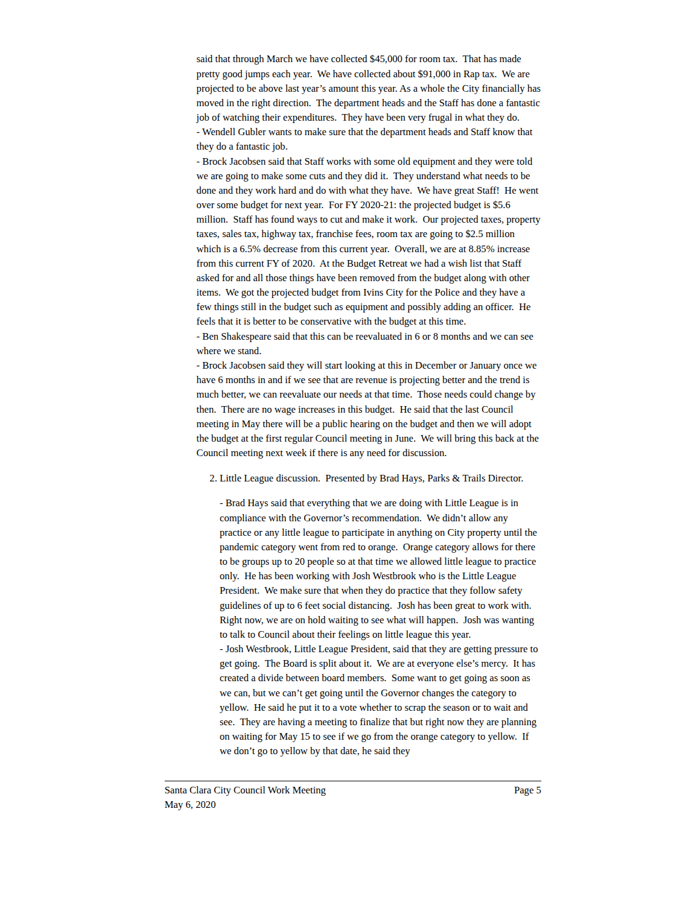said that through March we have collected $45,000 for room tax. That has made pretty good jumps each year. We have collected about $91,000 in Rap tax. We are projected to be above last year’s amount this year. As a whole the City financially has moved in the right direction. The department heads and the Staff has done a fantastic job of watching their expenditures. They have been very frugal in what they do.
- Wendell Gubler wants to make sure that the department heads and Staff know that they do a fantastic job.
- Brock Jacobsen said that Staff works with some old equipment and they were told we are going to make some cuts and they did it. They understand what needs to be done and they work hard and do with what they have. We have great Staff! He went over some budget for next year. For FY 2020-21: the projected budget is $5.6 million. Staff has found ways to cut and make it work. Our projected taxes, property taxes, sales tax, highway tax, franchise fees, room tax are going to $2.5 million which is a 6.5% decrease from this current year. Overall, we are at 8.85% increase from this current FY of 2020. At the Budget Retreat we had a wish list that Staff asked for and all those things have been removed from the budget along with other items. We got the projected budget from Ivins City for the Police and they have a few things still in the budget such as equipment and possibly adding an officer. He feels that it is better to be conservative with the budget at this time.
- Ben Shakespeare said that this can be reevaluated in 6 or 8 months and we can see where we stand.
- Brock Jacobsen said they will start looking at this in December or January once we have 6 months in and if we see that are revenue is projecting better and the trend is much better, we can reevaluate our needs at that time. Those needs could change by then. There are no wage increases in this budget. He said that the last Council meeting in May there will be a public hearing on the budget and then we will adopt the budget at the first regular Council meeting in June. We will bring this back at the Council meeting next week if there is any need for discussion.
Little League discussion. Presented by Brad Hays, Parks & Trails Director.
- Brad Hays said that everything that we are doing with Little League is in compliance with the Governor’s recommendation. We didn’t allow any practice or any little league to participate in anything on City property until the pandemic category went from red to orange. Orange category allows for there to be groups up to 20 people so at that time we allowed little league to practice only. He has been working with Josh Westbrook who is the Little League President. We make sure that when they do practice that they follow safety guidelines of up to 6 feet social distancing. Josh has been great to work with. Right now, we are on hold waiting to see what will happen. Josh was wanting to talk to Council about their feelings on little league this year.
- Josh Westbrook, Little League President, said that they are getting pressure to get going. The Board is split about it. We are at everyone else’s mercy. It has created a divide between board members. Some want to get going as soon as we can, but we can’t get going until the Governor changes the category to yellow. He said he put it to a vote whether to scrap the season or to wait and see. They are having a meeting to finalize that but right now they are planning on waiting for May 15 to see if we go from the orange category to yellow. If we don’t go to yellow by that date, he said they
Santa Clara City Council Work Meeting May 6, 2020
Page 5